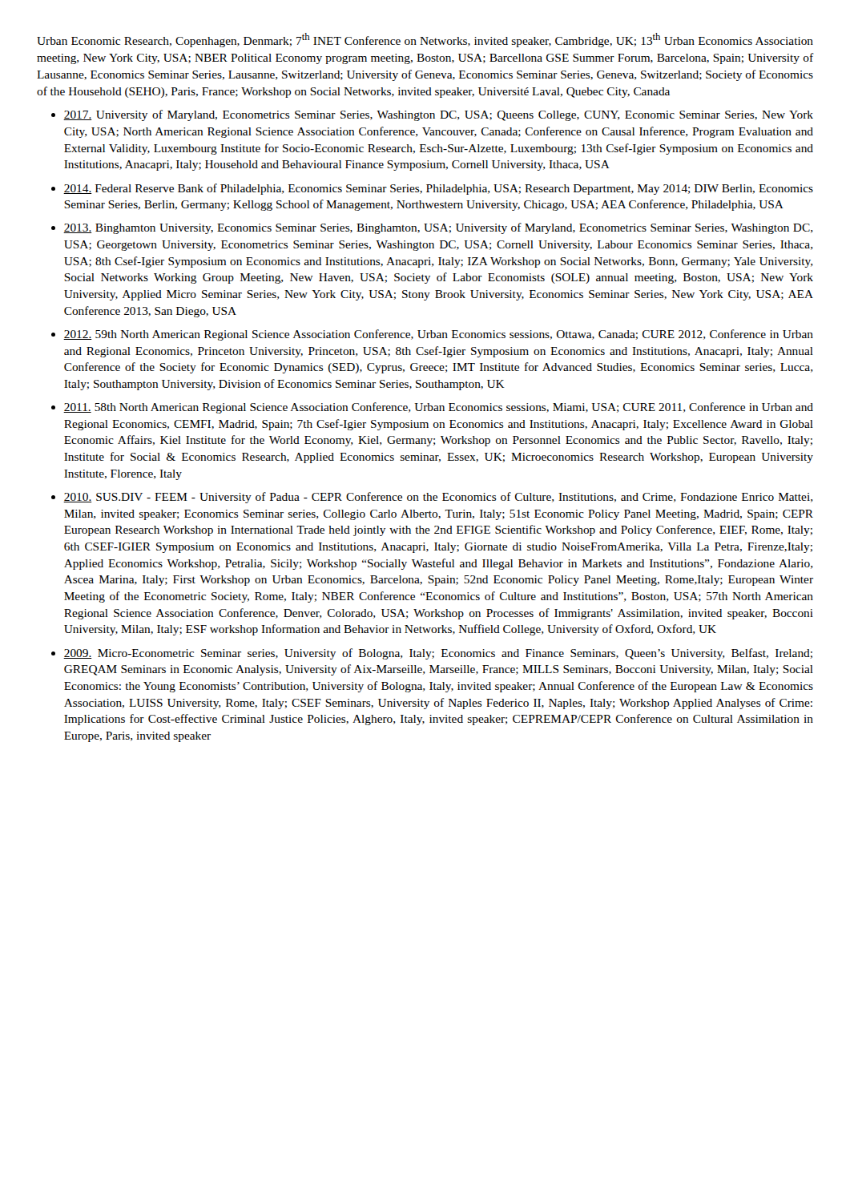Urban Economic Research, Copenhagen, Denmark; 7th INET Conference on Networks, invited speaker, Cambridge, UK; 13th Urban Economics Association meeting, New York City, USA; NBER Political Economy program meeting, Boston, USA; Barcellona GSE Summer Forum, Barcelona, Spain; University of Lausanne, Economics Seminar Series, Lausanne, Switzerland; University of Geneva, Economics Seminar Series, Geneva, Switzerland; Society of Economics of the Household (SEHO), Paris, France; Workshop on Social Networks, invited speaker, Université Laval, Quebec City, Canada
2017. University of Maryland, Econometrics Seminar Series, Washington DC, USA; Queens College, CUNY, Economic Seminar Series, New York City, USA; North American Regional Science Association Conference, Vancouver, Canada; Conference on Causal Inference, Program Evaluation and External Validity, Luxembourg Institute for Socio-Economic Research, Esch-Sur-Alzette, Luxembourg; 13th Csef-Igier Symposium on Economics and Institutions, Anacapri, Italy; Household and Behavioural Finance Symposium, Cornell University, Ithaca, USA
2014. Federal Reserve Bank of Philadelphia, Economics Seminar Series, Philadelphia, USA; Research Department, May 2014; DIW Berlin, Economics Seminar Series, Berlin, Germany; Kellogg School of Management, Northwestern University, Chicago, USA; AEA Conference, Philadelphia, USA
2013. Binghamton University, Economics Seminar Series, Binghamton, USA; University of Maryland, Econometrics Seminar Series, Washington DC, USA; Georgetown University, Econometrics Seminar Series, Washington DC, USA; Cornell University, Labour Economics Seminar Series, Ithaca, USA; 8th Csef-Igier Symposium on Economics and Institutions, Anacapri, Italy; IZA Workshop on Social Networks, Bonn, Germany; Yale University, Social Networks Working Group Meeting, New Haven, USA; Society of Labor Economists (SOLE) annual meeting, Boston, USA; New York University, Applied Micro Seminar Series, New York City, USA; Stony Brook University, Economics Seminar Series, New York City, USA; AEA Conference 2013, San Diego, USA
2012. 59th North American Regional Science Association Conference, Urban Economics sessions, Ottawa, Canada; CURE 2012, Conference in Urban and Regional Economics, Princeton University, Princeton, USA; 8th Csef-Igier Symposium on Economics and Institutions, Anacapri, Italy; Annual Conference of the Society for Economic Dynamics (SED), Cyprus, Greece; IMT Institute for Advanced Studies, Economics Seminar series, Lucca, Italy; Southampton University, Division of Economics Seminar Series, Southampton, UK
2011. 58th North American Regional Science Association Conference, Urban Economics sessions, Miami, USA; CURE 2011, Conference in Urban and Regional Economics, CEMFI, Madrid, Spain; 7th Csef-Igier Symposium on Economics and Institutions, Anacapri, Italy; Excellence Award in Global Economic Affairs, Kiel Institute for the World Economy, Kiel, Germany; Workshop on Personnel Economics and the Public Sector, Ravello, Italy; Institute for Social & Economics Research, Applied Economics seminar, Essex, UK; Microeconomics Research Workshop, European University Institute, Florence, Italy
2010. SUS.DIV - FEEM - University of Padua - CEPR Conference on the Economics of Culture, Institutions, and Crime, Fondazione Enrico Mattei, Milan, invited speaker; Economics Seminar series, Collegio Carlo Alberto, Turin, Italy; 51st Economic Policy Panel Meeting, Madrid, Spain; CEPR European Research Workshop in International Trade held jointly with the 2nd EFIGE Scientific Workshop and Policy Conference, EIEF, Rome, Italy; 6th CSEF-IGIER Symposium on Economics and Institutions, Anacapri, Italy; Giornate di studio NoiseFromAmerika, Villa La Petra, Firenze,Italy; Applied Economics Workshop, Petralia, Sicily; Workshop “Socially Wasteful and Illegal Behavior in Markets and Institutions”, Fondazione Alario, Ascea Marina, Italy; First Workshop on Urban Economics, Barcelona, Spain; 52nd Economic Policy Panel Meeting, Rome,Italy; European Winter Meeting of the Econometric Society, Rome, Italy; NBER Conference “Economics of Culture and Institutions”, Boston, USA; 57th North American Regional Science Association Conference, Denver, Colorado, USA; Workshop on Processes of Immigrants' Assimilation, invited speaker, Bocconi University, Milan, Italy; ESF workshop Information and Behavior in Networks, Nuffield College, University of Oxford, Oxford, UK
2009. Micro-Econometric Seminar series, University of Bologna, Italy; Economics and Finance Seminars, Queen’s University, Belfast, Ireland; GREQAM Seminars in Economic Analysis, University of Aix-Marseille, Marseille, France; MILLS Seminars, Bocconi University, Milan, Italy; Social Economics: the Young Economists’ Contribution, University of Bologna, Italy, invited speaker; Annual Conference of the European Law & Economics Association, LUISS University, Rome, Italy; CSEF Seminars, University of Naples Federico II, Naples, Italy; Workshop Applied Analyses of Crime: Implications for Cost-effective Criminal Justice Policies, Alghero, Italy, invited speaker; CEPREMAP/CEPR Conference on Cultural Assimilation in Europe, Paris, invited speaker